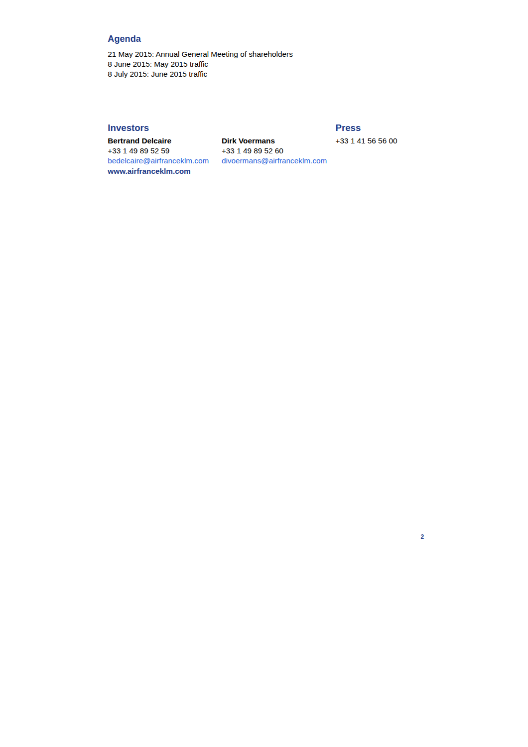Agenda
21 May 2015: Annual General Meeting of shareholders
8 June 2015: May 2015 traffic
8 July 2015: June 2015 traffic
| Investors Bertrand Delcaire +33 1 49 89 52 59 bedelcaire@airfranceklm.com www.airfranceklm.com | Dirk Voermans +33 1 49 89 52 60 divoermans@airfranceklm.com | Press +33 1 41 56 56 00 |
2